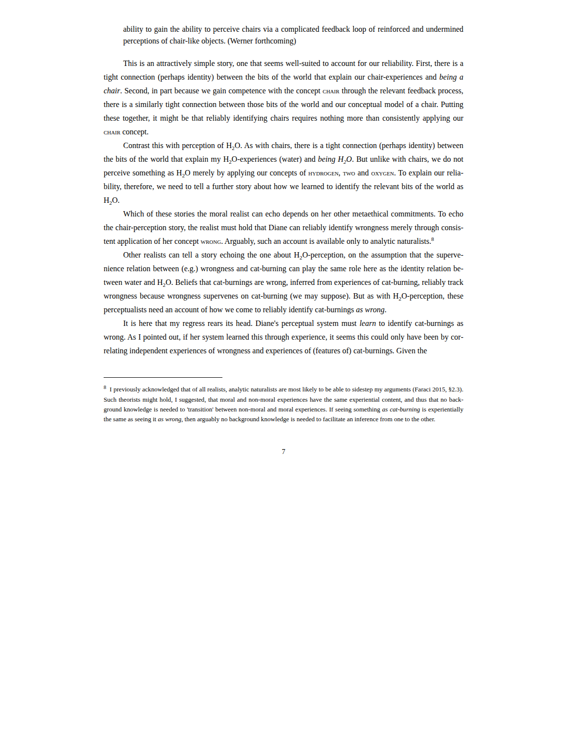ability to gain the ability to perceive chairs via a complicated feedback loop of reinforced and undermined perceptions of chair-like objects. (Werner forthcoming)
This is an attractively simple story, one that seems well-suited to account for our reliability. First, there is a tight connection (perhaps identity) between the bits of the world that explain our chair-experiences and being a chair. Second, in part because we gain competence with the concept chair through the relevant feedback process, there is a similarly tight connection between those bits of the world and our conceptual model of a chair. Putting these together, it might be that reliably identifying chairs requires nothing more than consistently applying our chair concept.
Contrast this with perception of H2O. As with chairs, there is a tight connection (perhaps identity) between the bits of the world that explain my H2O-experiences (water) and being H2O. But unlike with chairs, we do not perceive something as H2O merely by applying our concepts of hydrogen, two and oxygen. To explain our reliability, therefore, we need to tell a further story about how we learned to identify the relevant bits of the world as H2O.
Which of these stories the moral realist can echo depends on her other metaethical commitments. To echo the chair-perception story, the realist must hold that Diane can reliably identify wrongness merely through consistent application of her concept wrong. Arguably, such an account is available only to analytic naturalists.8
Other realists can tell a story echoing the one about H2O-perception, on the assumption that the supervenience relation between (e.g.) wrongness and cat-burning can play the same role here as the identity relation between water and H2O. Beliefs that cat-burnings are wrong, inferred from experiences of cat-burning, reliably track wrongness because wrongness supervenes on cat-burning (we may suppose). But as with H2O-perception, these perceptualists need an account of how we come to reliably identify cat-burnings as wrong.
It is here that my regress rears its head. Diane's perceptual system must learn to identify cat-burnings as wrong. As I pointed out, if her system learned this through experience, it seems this could only have been by correlating independent experiences of wrongness and experiences of (features of) cat-burnings. Given the
8 I previously acknowledged that of all realists, analytic naturalists are most likely to be able to sidestep my arguments (Faraci 2015, §2.3). Such theorists might hold, I suggested, that moral and non-moral experiences have the same experiential content, and thus that no background knowledge is needed to 'transition' between non-moral and moral experiences. If seeing something as cat-burning is experientially the same as seeing it as wrong, then arguably no background knowledge is needed to facilitate an inference from one to the other.
7